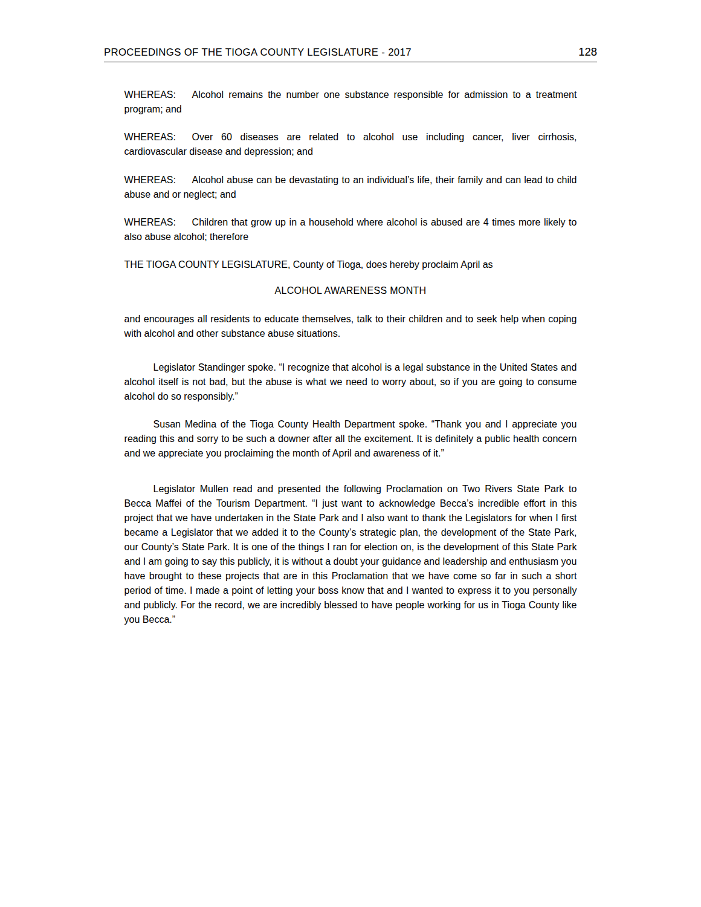Proceedings of the Tioga County Legislature - 2017 128
Whereas: Alcohol remains the number one substance responsible for admission to a treatment program; and
Whereas: Over 60 diseases are related to alcohol use including cancer, liver cirrhosis, cardiovascular disease and depression; and
Whereas: Alcohol abuse can be devastating to an individual’s life, their family and can lead to child abuse and or neglect; and
Whereas: Children that grow up in a household where alcohol is abused are 4 times more likely to also abuse alcohol; therefore
THE TIOGA COUNTY LEGISLATURE, County of Tioga, does hereby proclaim April as
Alcohol Awareness Month
and encourages all residents to educate themselves, talk to their children and to seek help when coping with alcohol and other substance abuse situations.
Legislator Standinger spoke. “I recognize that alcohol is a legal substance in the United States and alcohol itself is not bad, but the abuse is what we need to worry about, so if you are going to consume alcohol do so responsibly.”
Susan Medina of the Tioga County Health Department spoke. “Thank you and I appreciate you reading this and sorry to be such a downer after all the excitement. It is definitely a public health concern and we appreciate you proclaiming the month of April and awareness of it.”
Legislator Mullen read and presented the following Proclamation on Two Rivers State Park to Becca Maffei of the Tourism Department. “I just want to acknowledge Becca’s incredible effort in this project that we have undertaken in the State Park and I also want to thank the Legislators for when I first became a Legislator that we added it to the County’s strategic plan, the development of the State Park, our County’s State Park. It is one of the things I ran for election on, is the development of this State Park and I am going to say this publicly, it is without a doubt your guidance and leadership and enthusiasm you have brought to these projects that are in this Proclamation that we have come so far in such a short period of time. I made a point of letting your boss know that and I wanted to express it to you personally and publicly. For the record, we are incredibly blessed to have people working for us in Tioga County like you Becca.”